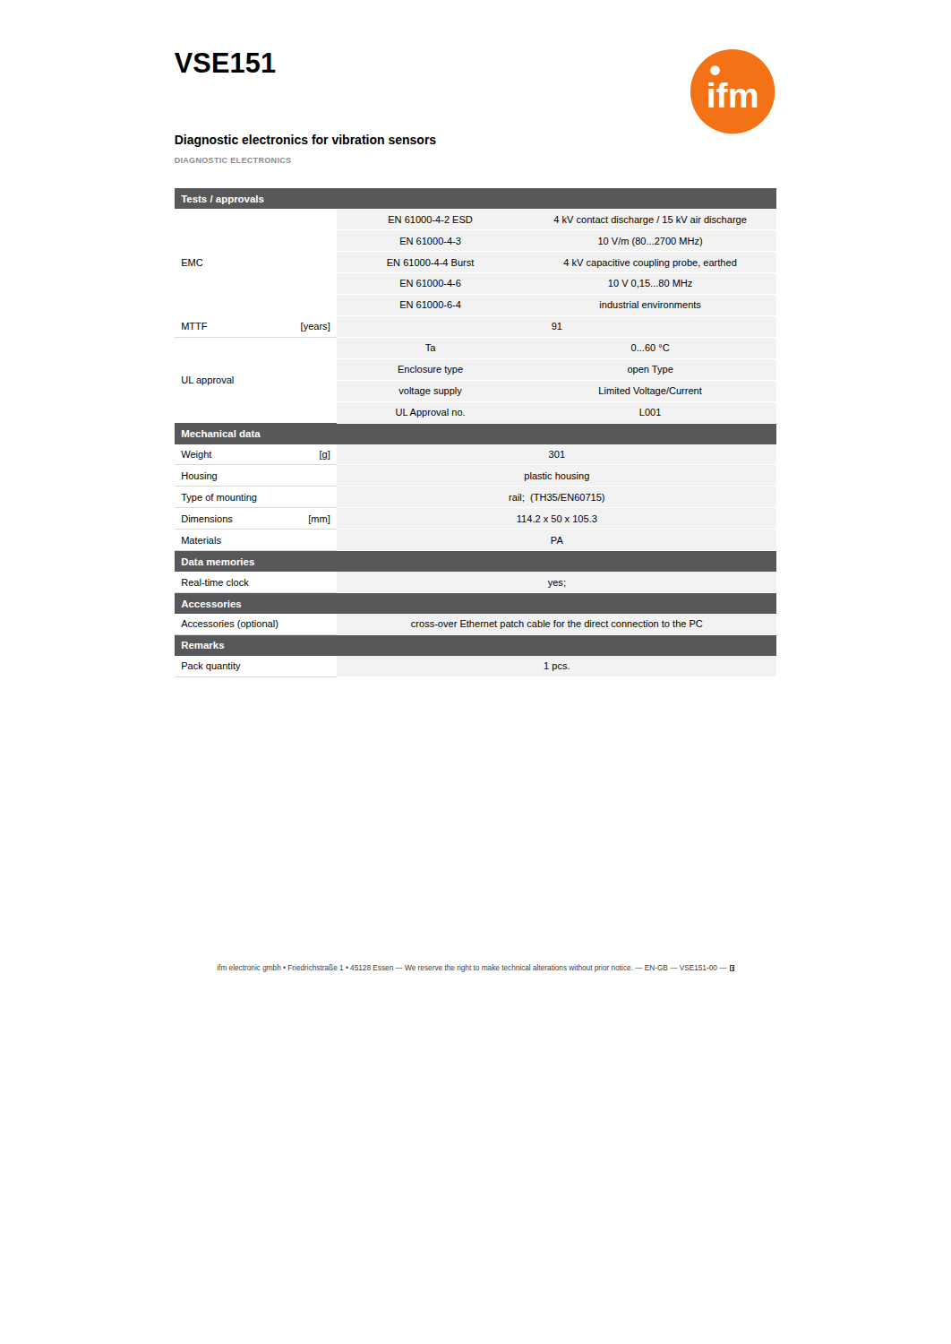VSE151
Diagnostic electronics for vibration sensors
DIAGNOSTIC ELECTRONICS
ifm
| Tests / approvals |
| EMC | EN 61000-4-2 ESD | 4 kV contact discharge / 15 kV air discharge |
| EN 61000-4-3 | 10 V/m (80...2700 MHz) |
| EN 61000-4-4 Burst | 4 kV capacitive coupling probe, earthed |
| EN 61000-4-6 | 10 V 0,15...80 MHz |
| EN 61000-6-4 | industrial environments |
| MTTF [years] | 91 |
| UL approval | Ta | 0...60 °C |
| Enclosure type | open Type |
| voltage supply | Limited Voltage/Current |
| UL Approval no. | L001 |
| Mechanical data |
| Weight [g] | 301 |
| Housing | plastic housing |
| Type of mounting | rail; (TH35/EN60715) |
| Dimensions [mm] | 114.2 x 50 x 105.3 |
| Materials | PA |
| Data memories |
| Real-time clock | yes; |
| Accessories |
| Accessories (optional) | cross-over Ethernet patch cable for the direct connection to the PC |
| Remarks |
| Pack quantity | 1 pcs. |
ifm electronic gmbh • Friedrichstraße 1 • 45128 Essen — We reserve the right to make technical alterations without prior notice. — EN-GB — VSE151-00 —